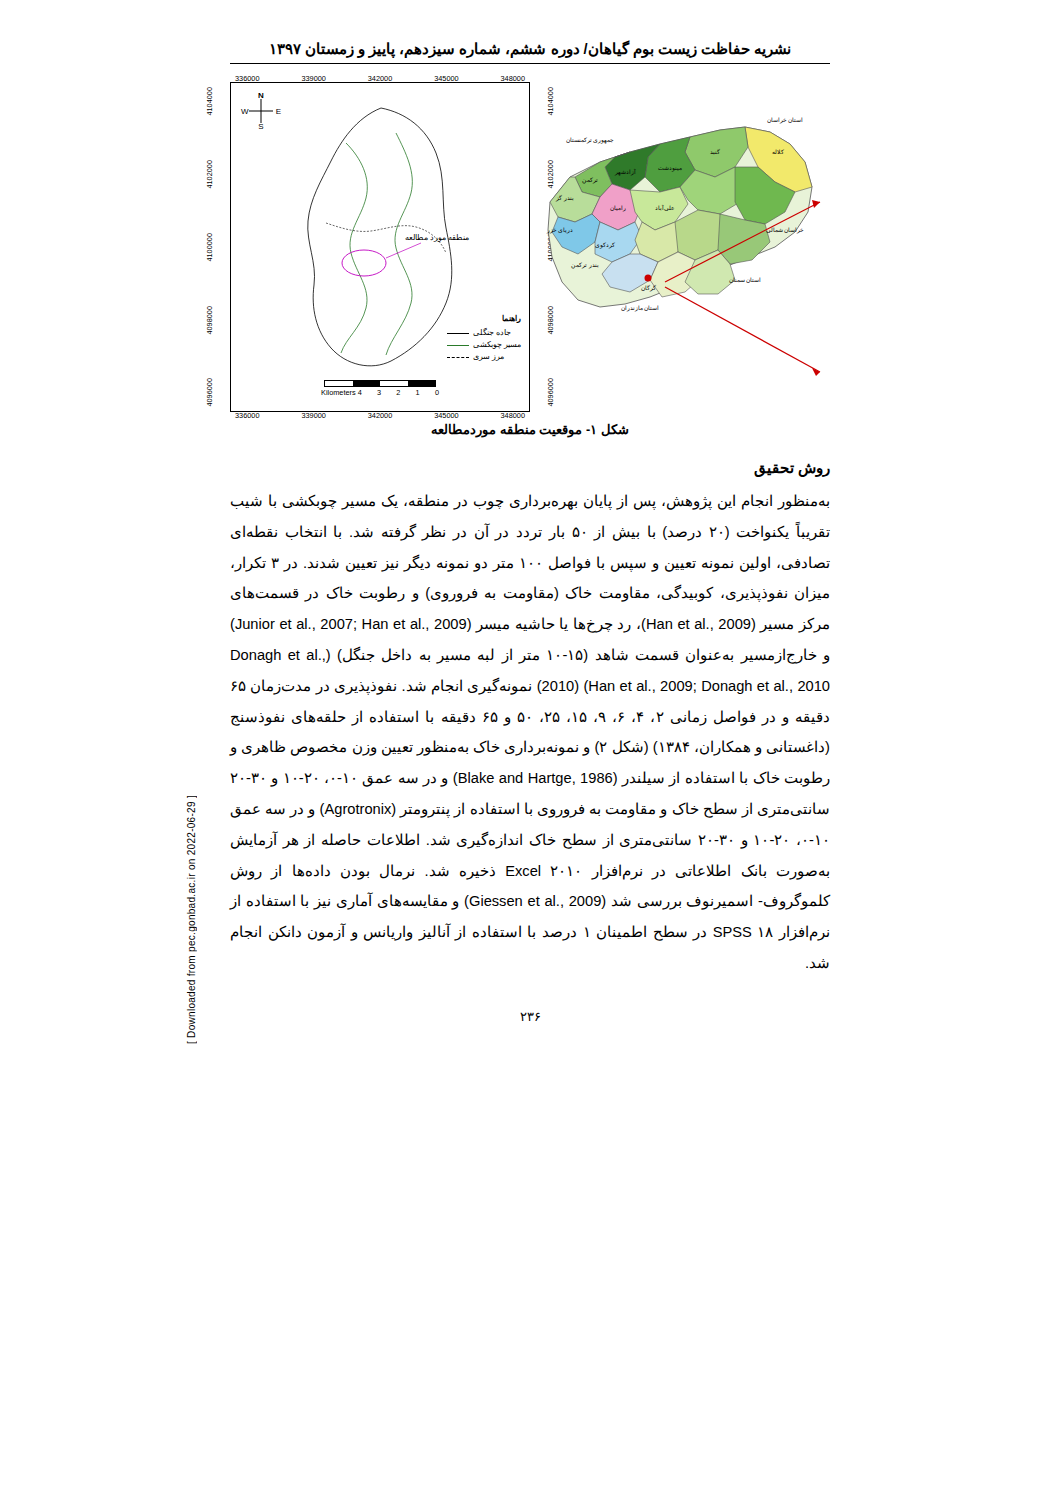نشریه حفاظت زیست بوم گیاهان/ دوره ششم، شماره سیزدهم، پاییز و زمستان ۱۳۹۷
348000345000342000339000336000
348000345000342000339000336000
41040004102000410000040980004096000
41040004102000410000040980004096000
N
S
W
E
منطقه مورد مطالعه
راهنما
جاده جنگلی
مسیر چوبکشی
مرز سری
01234 Kilometers
کلاله گنبد مینودشت آزادشهر ترکمن بندر گز رامیان علی‌آباد گرگان کردکوی بندر ترکمن استان خراسان جمهوری ترکمنستان دریای خزر خراسان شمالی استان سمنان استان مازندران
شکل ۱- موقعیت منطقه موردمطالعه
روش تحقیق
به‌منظور انجام این پژوهش، پس از پایان بهره‌برداری چوب در منطقه، یک مسیر چوبکشی با شیب تقریباً یکنواخت (۲۰ درصد) با بیش از ۵۰ بار تردد در آن در نظر گرفته شد. با انتخاب نقطه‌ای تصادفی، اولین نمونه تعیین و سپس با فواصل ۱۰۰ متر دو نمونه دیگر نیز تعیین شدند. در ۳ تکرار، میزان نفوذپذیری، کوبیدگی، مقاومت خاک (مقاومت به فروروی) و رطوبت خاک در قسمت‌های مرکز مسیر (Han et al., 2009)، رد چرخ‌ها یا حاشیه میسر (Junior et al., 2007; Han et al., 2009) و خارج‌ازمسیر به‌عنوان قسمت شاهد (۱۵-۱۰ متر از لبه مسیر به داخل جنگل) (Donagh et al., 2010) (Han et al., 2009; Donagh et al., 2010) نمونه‌گیری انجام شد. نفوذپذیری در مدت‌زمان ۶۵ دقیقه و در فواصل زمانی ۲، ۴، ۶، ۹، ۱۵، ۲۵، ۵۰ و ۶۵ دقیقه با استفاده از حلقه‌های نفوذسنج (داغستانی و همکاران، ۱۳۸۴) (شکل ۲) و نمونه‌برداری خاک به‌منظور تعیین وزن مخصوص ظاهری و رطوبت خاک با استفاده از سیلندر (Blake and Hartge, 1986) و در سه عمق ۱۰-۰، ۲۰-۱۰ و ۳۰-۲۰ سانتی‌متری از سطح خاک و مقاومت به فروروی با استفاده از پنترومتر (Agrotronix) و در سه عمق ۱۰-۰، ۲۰-۱۰ و ۳۰-۲۰ سانتی‌متری از سطح خاک اندازه‌گیری شد. اطلاعات حاصله از هر آزمایش به‌صورت بانک اطلاعاتی در نرم‌افزار Excel ۲۰۱۰ ذخیره شد. نرمال بودن داده‌ها از روش کلموگروف- اسمیرنوف بررسی شد (Giessen et al., 2009) و مقایسه‌های آماری نیز با استفاده از نرم‌افزار SPSS ۱۸ در سطح اطمینان ۱ درصد با استفاده از آنالیز واریانس و آزمون دانکن انجام شد.
۲۳۶
[ Downloaded from pec.gonbad.ac.ir on 2022-06-29 ]